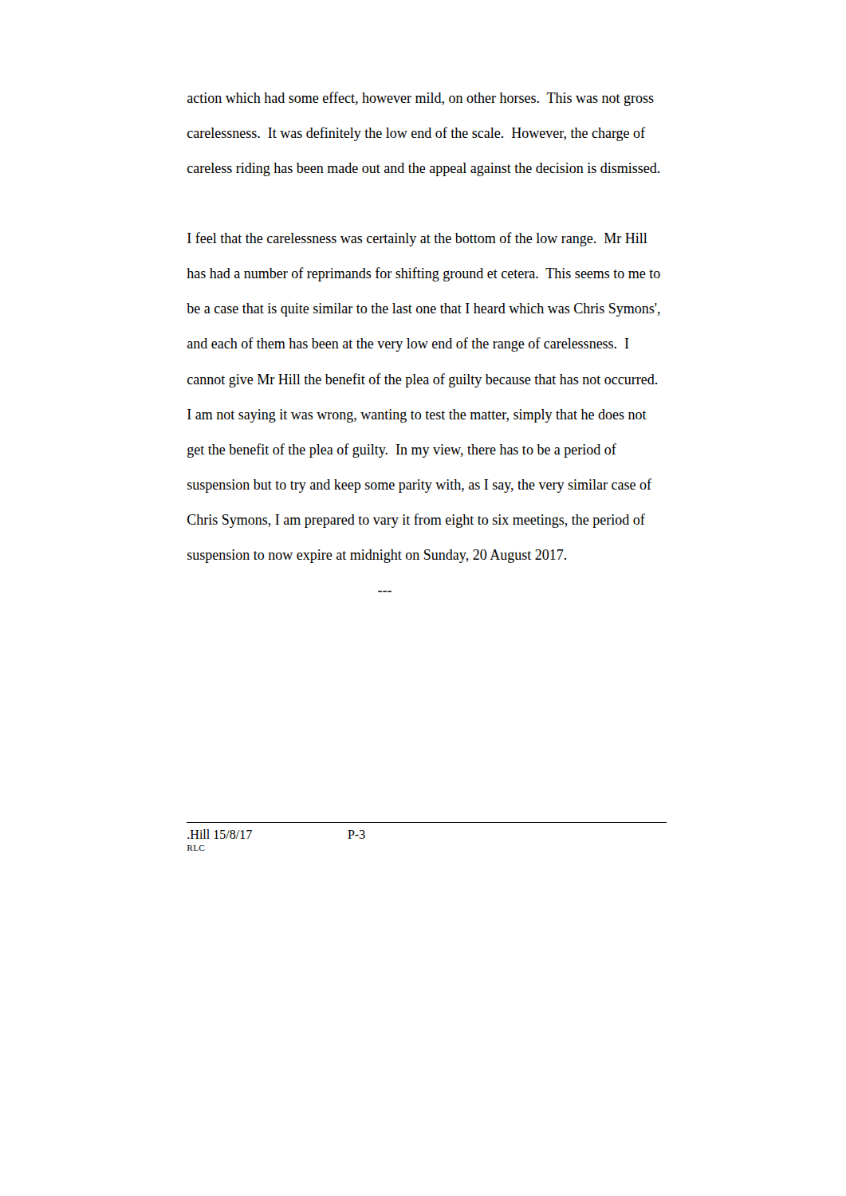action which had some effect, however mild, on other horses. This was not gross carelessness. It was definitely the low end of the scale. However, the charge of careless riding has been made out and the appeal against the decision is dismissed.
I feel that the carelessness was certainly at the bottom of the low range. Mr Hill has had a number of reprimands for shifting ground et cetera. This seems to me to be a case that is quite similar to the last one that I heard which was Chris Symons', and each of them has been at the very low end of the range of carelessness. I cannot give Mr Hill the benefit of the plea of guilty because that has not occurred. I am not saying it was wrong, wanting to test the matter, simply that he does not get the benefit of the plea of guilty. In my view, there has to be a period of suspension but to try and keep some parity with, as I say, the very similar case of Chris Symons, I am prepared to vary it from eight to six meetings, the period of suspension to now expire at midnight on Sunday, 20 August 2017.
---
.Hill 15/8/17 P-3
RLC